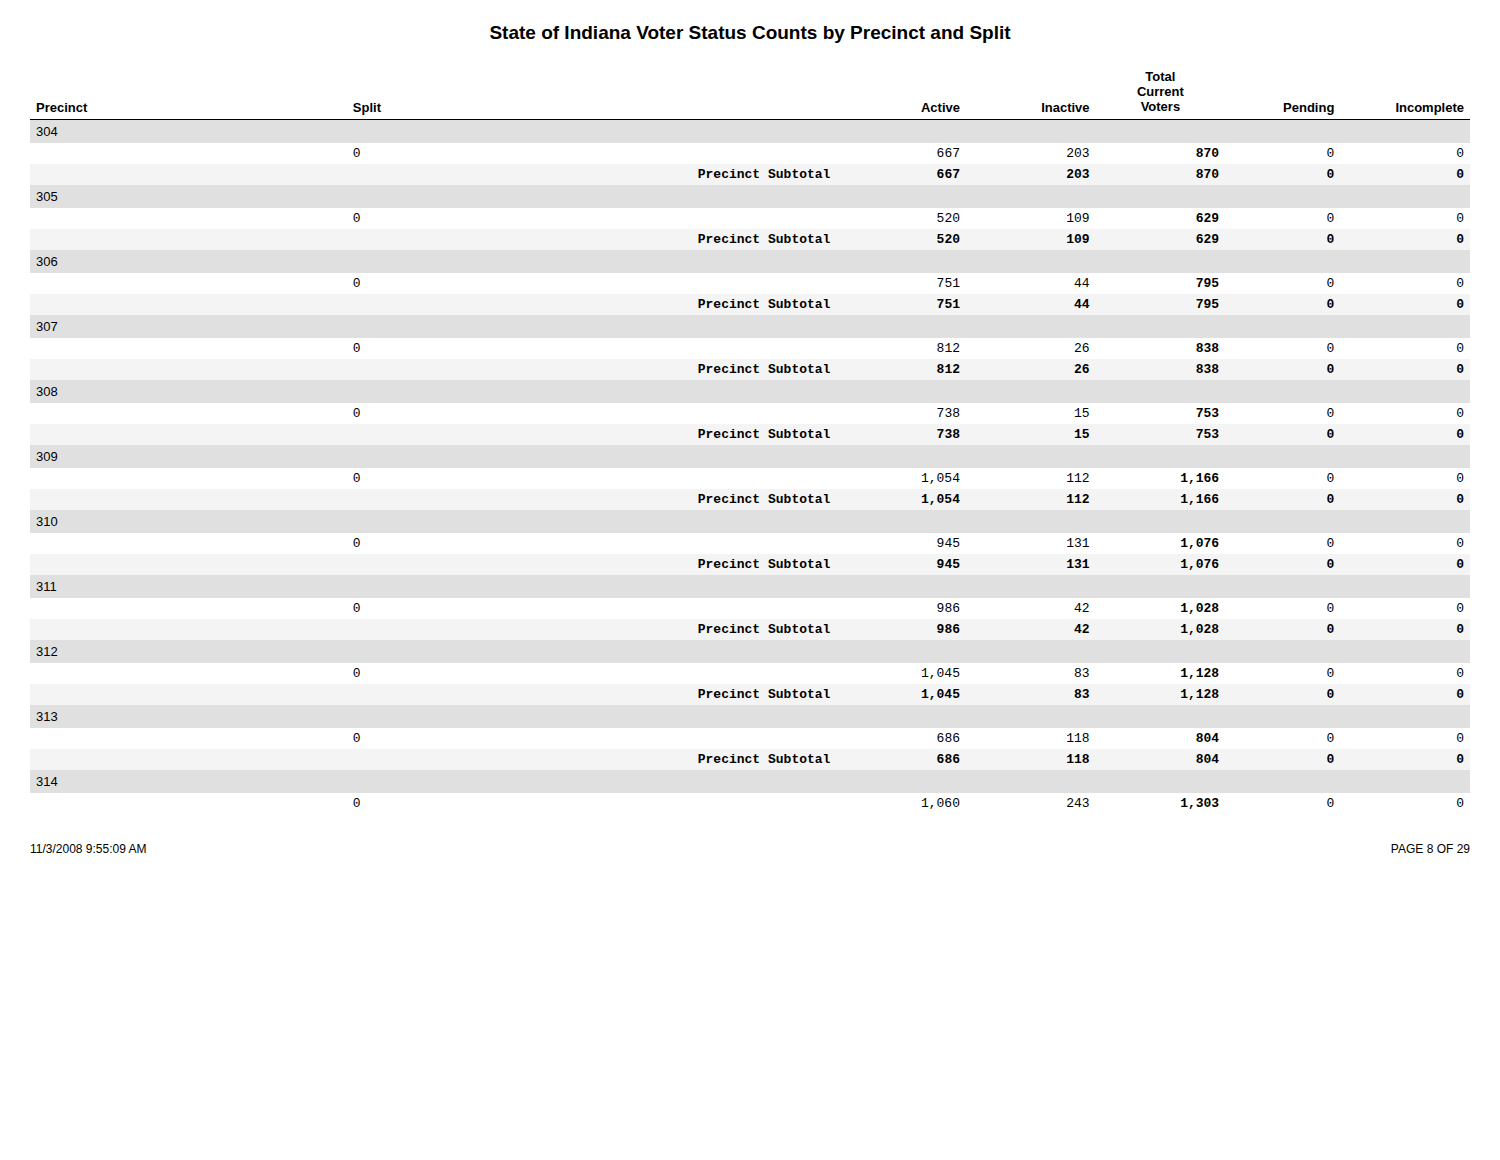State of Indiana Voter Status Counts by Precinct and Split
| Precinct | Split | | Active | Inactive | Total Current Voters | Pending | Incomplete |
| --- | --- | --- | --- | --- | --- | --- | --- |
| 304 | | | | | | | |
| | 0 | | 667 | 203 | 870 | 0 | 0 |
| | | Precinct Subtotal | 667 | 203 | 870 | 0 | 0 |
| 305 | | | | | | | |
| | 0 | | 520 | 109 | 629 | 0 | 0 |
| | | Precinct Subtotal | 520 | 109 | 629 | 0 | 0 |
| 306 | | | | | | | |
| | 0 | | 751 | 44 | 795 | 0 | 0 |
| | | Precinct Subtotal | 751 | 44 | 795 | 0 | 0 |
| 307 | | | | | | | |
| | 0 | | 812 | 26 | 838 | 0 | 0 |
| | | Precinct Subtotal | 812 | 26 | 838 | 0 | 0 |
| 308 | | | | | | | |
| | 0 | | 738 | 15 | 753 | 0 | 0 |
| | | Precinct Subtotal | 738 | 15 | 753 | 0 | 0 |
| 309 | | | | | | | |
| | 0 | | 1,054 | 112 | 1,166 | 0 | 0 |
| | | Precinct Subtotal | 1,054 | 112 | 1,166 | 0 | 0 |
| 310 | | | | | | | |
| | 0 | | 945 | 131 | 1,076 | 0 | 0 |
| | | Precinct Subtotal | 945 | 131 | 1,076 | 0 | 0 |
| 311 | | | | | | | |
| | 0 | | 986 | 42 | 1,028 | 0 | 0 |
| | | Precinct Subtotal | 986 | 42 | 1,028 | 0 | 0 |
| 312 | | | | | | | |
| | 0 | | 1,045 | 83 | 1,128 | 0 | 0 |
| | | Precinct Subtotal | 1,045 | 83 | 1,128 | 0 | 0 |
| 313 | | | | | | | |
| | 0 | | 686 | 118 | 804 | 0 | 0 |
| | | Precinct Subtotal | 686 | 118 | 804 | 0 | 0 |
| 314 | | | | | | | |
| | 0 | | 1,060 | 243 | 1,303 | 0 | 0 |
11/3/2008 9:55:09 AM
PAGE 8 OF 29